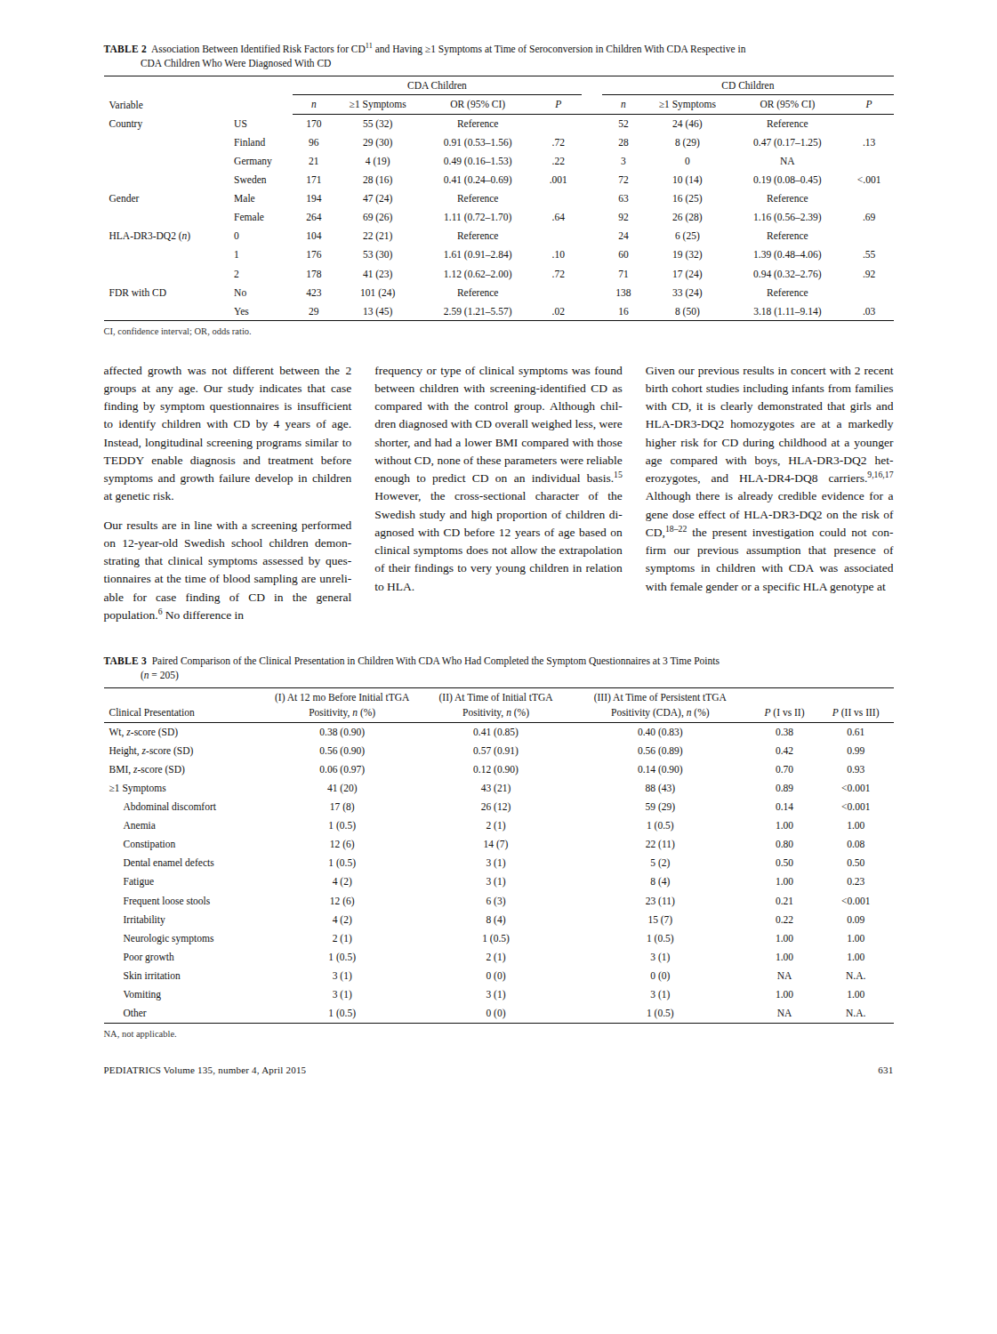TABLE 2 Association Between Identified Risk Factors for CD11 and Having ≥1 Symptoms at Time of Seroconversion in Children With CDA Respective in CDA Children Who Were Diagnosed With CD
| Variable | | CDA Children | | CD Children |
| --- | --- | --- | --- | --- |
| n | ≥1 Symptoms | OR (95% CI) | P | | n | ≥1 Symptoms | OR (95% CI) | P |
| Country | US | 170 | 55 (32) | Reference | | | 52 | 24 (46) | Reference | |
| | Finland | 96 | 29 (30) | 0.91 (0.53–1.56) | .72 | | 28 | 8 (29) | 0.47 (0.17–1.25) | .13 |
| | Germany | 21 | 4 (19) | 0.49 (0.16–1.53) | .22 | | 3 | 0 | NA | |
| | Sweden | 171 | 28 (16) | 0.41 (0.24–0.69) | .001 | | 72 | 10 (14) | 0.19 (0.08–0.45) | <.001 |
| Gender | Male | 194 | 47 (24) | Reference | | | 63 | 16 (25) | Reference | |
| | Female | 264 | 69 (26) | 1.11 (0.72–1.70) | .64 | | 92 | 26 (28) | 1.16 (0.56–2.39) | .69 |
| HLA-DR3-DQ2 ( n ) | 0 | 104 | 22 (21) | Reference | | | 24 | 6 (25) | Reference | |
| | 1 | 176 | 53 (30) | 1.61 (0.91–2.84) | .10 | | 60 | 19 (32) | 1.39 (0.48–4.06) | .55 |
| | 2 | 178 | 41 (23) | 1.12 (0.62–2.00) | .72 | | 71 | 17 (24) | 0.94 (0.32–2.76) | .92 |
| FDR with CD | No | 423 | 101 (24) | Reference | | | 138 | 33 (24) | Reference | |
| | Yes | 29 | 13 (45) | 2.59 (1.21–5.57) | .02 | | 16 | 8 (50) | 3.18 (1.11–9.14) | .03 |
CI, confidence interval; OR, odds ratio.
affected growth was not different between the 2 groups at any age. Our study indicates that case finding by symptom questionnaires is insufficient to identify children with CD by 4 years of age. Instead, longitudinal screening programs similar to TEDDY enable diagnosis and treatment before symptoms and growth failure develop in children at genetic risk.
Our results are in line with a screening performed on 12-year-old Swedish school children demonstrating that clinical symptoms assessed by questionnaires at the time of blood sampling are unreliable for case finding of CD in the general population.6 No difference in
frequency or type of clinical symptoms was found between children with screening-identified CD as compared with the control group. Although children diagnosed with CD overall weighed less, were shorter, and had a lower BMI compared with those without CD, none of these parameters were reliable enough to predict CD on an individual basis.15 However, the cross-sectional character of the Swedish study and high proportion of children diagnosed with CD before 12 years of age based on clinical symptoms does not allow the extrapolation of their findings to very young children in relation to HLA.
Given our previous results in concert with 2 recent birth cohort studies including infants from families with CD, it is clearly demonstrated that girls and HLA-DR3-DQ2 homozygotes are at a markedly higher risk for CD during childhood at a younger age compared with boys, HLA-DR3-DQ2 heterozygotes, and HLA-DR4-DQ8 carriers.9,16,17 Although there is already credible evidence for a gene dose effect of HLA-DR3-DQ2 on the risk of CD,18–22 the present investigation could not confirm our previous assumption that presence of symptoms in children with CDA was associated with female gender or a specific HLA genotype at
TABLE 3 Paired Comparison of the Clinical Presentation in Children With CDA Who Had Completed the Symptom Questionnaires at 3 Time Points (n = 205)
| Clinical Presentation | (I) At 12 mo Before Initial tTGA Positivity, n (%) | (II) At Time of Initial tTGA Positivity, n (%) | (III) At Time of Persistent tTGA Positivity (CDA), n (%) | P (I vs II) | P (II vs III) |
| --- | --- | --- | --- | --- | --- |
| Wt, z -score (SD) | 0.38 (0.90) | 0.41 (0.85) | 0.40 (0.83) | 0.38 | 0.61 |
| Height, z -score (SD) | 0.56 (0.90) | 0.57 (0.91) | 0.56 (0.89) | 0.42 | 0.99 |
| BMI, z -score (SD) | 0.06 (0.97) | 0.12 (0.90) | 0.14 (0.90) | 0.70 | 0.93 |
| ≥1 Symptoms | 41 (20) | 43 (21) | 88 (43) | 0.89 | <0.001 |
| Abdominal discomfort | 17 (8) | 26 (12) | 59 (29) | 0.14 | <0.001 |
| Anemia | 1 (0.5) | 2 (1) | 1 (0.5) | 1.00 | 1.00 |
| Constipation | 12 (6) | 14 (7) | 22 (11) | 0.80 | 0.08 |
| Dental enamel defects | 1 (0.5) | 3 (1) | 5 (2) | 0.50 | 0.50 |
| Fatigue | 4 (2) | 3 (1) | 8 (4) | 1.00 | 0.23 |
| Frequent loose stools | 12 (6) | 6 (3) | 23 (11) | 0.21 | <0.001 |
| Irritability | 4 (2) | 8 (4) | 15 (7) | 0.22 | 0.09 |
| Neurologic symptoms | 2 (1) | 1 (0.5) | 1 (0.5) | 1.00 | 1.00 |
| Poor growth | 1 (0.5) | 2 (1) | 3 (1) | 1.00 | 1.00 |
| Skin irritation | 3 (1) | 0 (0) | 0 (0) | NA | N.A. |
| Vomiting | 3 (1) | 3 (1) | 3 (1) | 1.00 | 1.00 |
| Other | 1 (0.5) | 0 (0) | 1 (0.5) | NA | N.A. |
NA, not applicable.
PEDIATRICS Volume 135, number 4, April 2015
631